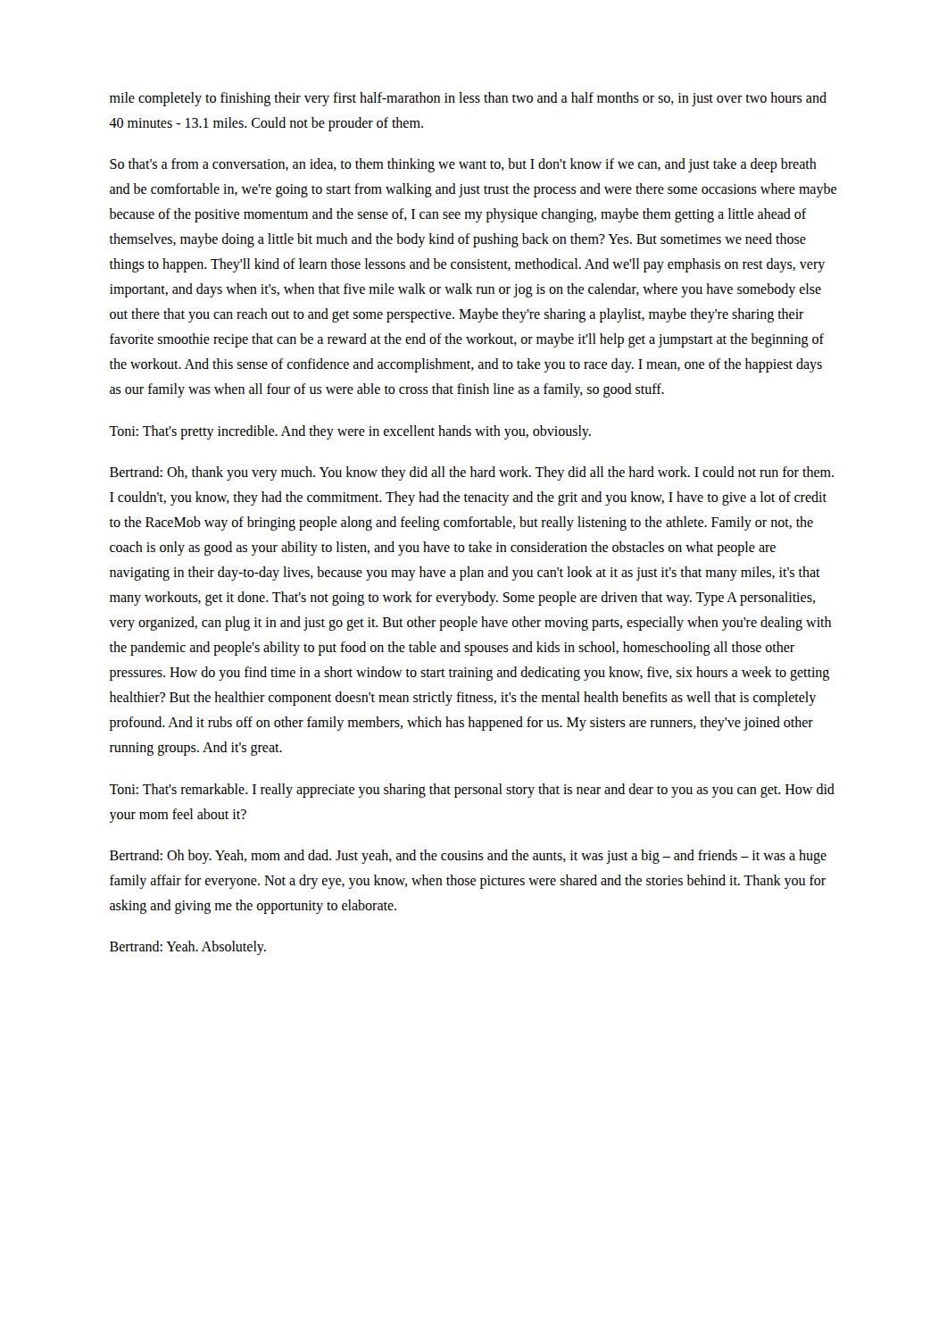mile completely to finishing their very first half-marathon in less than two and a half months or so, in just over two hours and 40 minutes - 13.1 miles. Could not be prouder of them.
So that's a from a conversation, an idea, to them thinking we want to, but I don't know if we can, and just take a deep breath and be comfortable in, we're going to start from walking and just trust the process and were there some occasions where maybe because of the positive momentum and the sense of, I can see my physique changing, maybe them getting a little ahead of themselves, maybe doing a little bit much and the body kind of pushing back on them? Yes. But sometimes we need those things to happen. They'll kind of learn those lessons and be consistent, methodical. And we'll pay emphasis on rest days, very important, and days when it's, when that five mile walk or walk run or jog is on the calendar, where you have somebody else out there that you can reach out to and get some perspective. Maybe they're sharing a playlist, maybe they're sharing their favorite smoothie recipe that can be a reward at the end of the workout, or maybe it'll help get a jumpstart at the beginning of the workout. And this sense of confidence and accomplishment, and to take you to race day. I mean, one of the happiest days as our family was when all four of us were able to cross that finish line as a family, so good stuff.
Toni: That's pretty incredible. And they were in excellent hands with you, obviously.
Bertrand: Oh, thank you very much. You know they did all the hard work. They did all the hard work. I could not run for them. I couldn't, you know, they had the commitment. They had the tenacity and the grit and you know, I have to give a lot of credit to the RaceMob way of bringing people along and feeling comfortable, but really listening to the athlete. Family or not, the coach is only as good as your ability to listen, and you have to take in consideration the obstacles on what people are navigating in their day-to-day lives, because you may have a plan and you can't look at it as just it's that many miles, it's that many workouts, get it done. That's not going to work for everybody. Some people are driven that way. Type A personalities, very organized, can plug it in and just go get it. But other people have other moving parts, especially when you're dealing with the pandemic and people's ability to put food on the table and spouses and kids in school, homeschooling all those other pressures. How do you find time in a short window to start training and dedicating you know, five, six hours a week to getting healthier? But the healthier component doesn't mean strictly fitness, it's the mental health benefits as well that is completely profound. And it rubs off on other family members, which has happened for us. My sisters are runners, they've joined other running groups. And it's great.
Toni: That's remarkable. I really appreciate you sharing that personal story that is near and dear to you as you can get. How did your mom feel about it?
Bertrand: Oh boy. Yeah, mom and dad. Just yeah, and the cousins and the aunts, it was just a big – and friends – it was a huge family affair for everyone. Not a dry eye, you know, when those pictures were shared and the stories behind it. Thank you for asking and giving me the opportunity to elaborate.
Bertrand: Yeah. Absolutely.